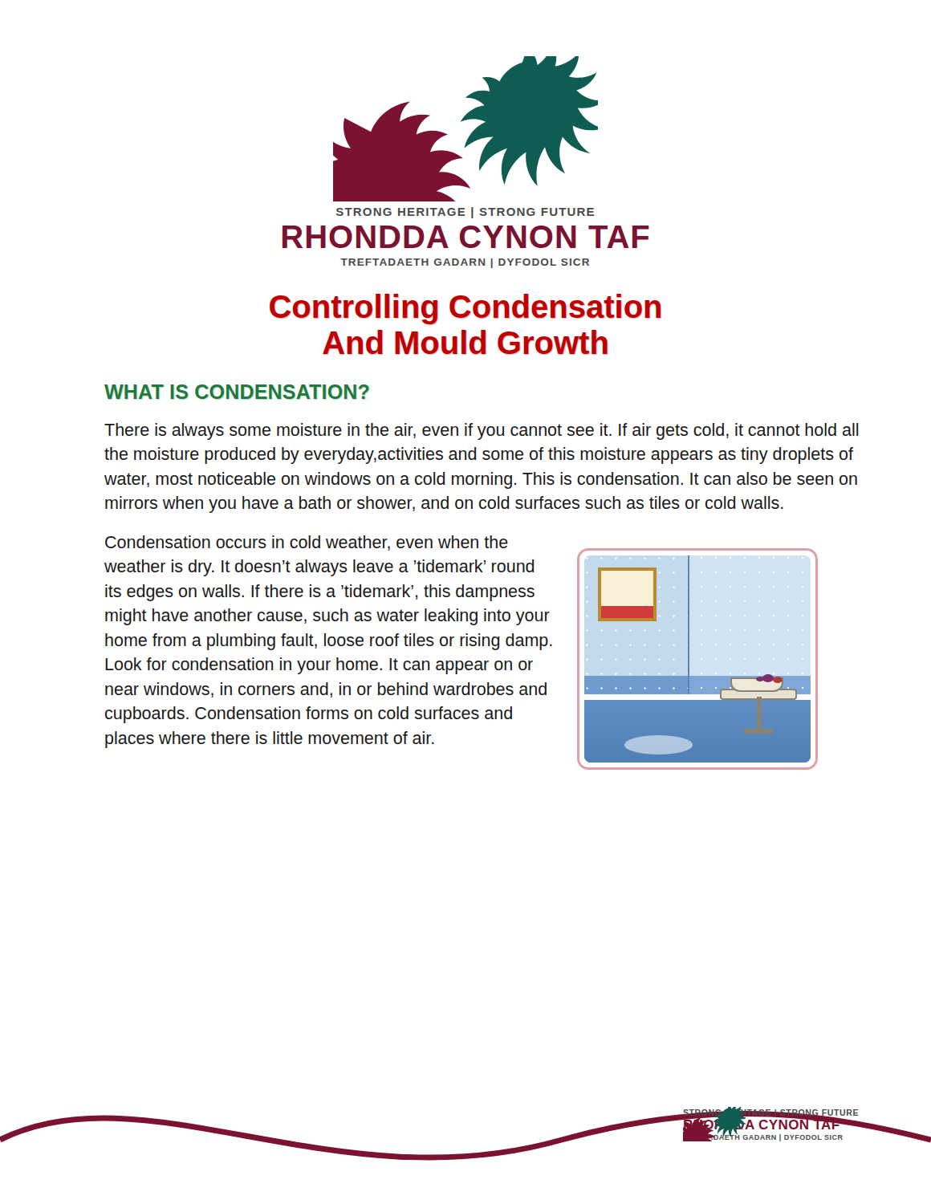STRONG HERITAGE | STRONG FUTURE
RHONDDA CYNON TAF
TREFTADAETH GADARN | DYFODOL SICR
Controlling Condensation
And Mould Growth
WHAT IS CONDENSATION?
There is always some moisture in the air, even if you cannot see it. If air gets cold, it cannot hold all the moisture produced by everyday,activities and some of this moisture appears as tiny droplets of water, most noticeable on windows on a cold morning. This is condensation. It can also be seen on mirrors when you have a bath or shower, and on cold surfaces such as tiles or cold walls.
Condensation occurs in cold weather, even when the weather is dry. It doesn’t always leave a ’tidemark’ round its edges on walls. If there is a ’tidemark’, this dampness might have another cause, such as water leaking into your home from a plumbing fault, loose roof tiles or rising damp. Look for condensation in your home. It can appear on or near windows, in corners and, in or behind wardrobes and cupboards. Condensation forms on cold surfaces and places where there is little movement of air.
STRONG HERITAGE | STRONG FUTURE
RHONDDA CYNON TAF
TREFTADAETH GADARN | DYFODOL SICR